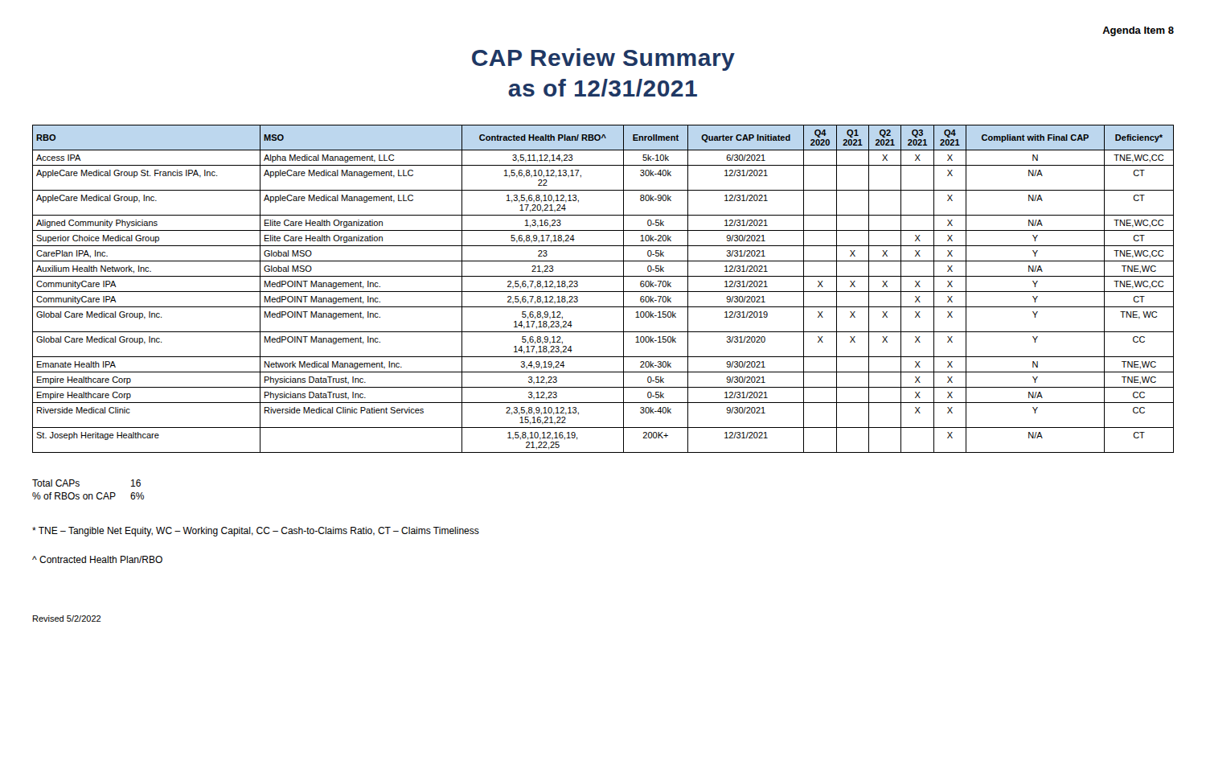Agenda Item 8
CAP Review Summary
as of 12/31/2021
| RBO | MSO | Contracted Health Plan/ RBO^ | Enrollment | Quarter CAP Initiated | Q4 2020 | Q1 2021 | Q2 2021 | Q3 2021 | Q4 2021 | Compliant with Final CAP | Deficiency* |
| --- | --- | --- | --- | --- | --- | --- | --- | --- | --- | --- | --- |
| Access IPA | Alpha Medical Management, LLC | 3,5,11,12,14,23 | 5k-10k | 6/30/2021 | | | X | X | X | N | TNE,WC,CC |
| AppleCare Medical Group St. Francis IPA, Inc. | AppleCare Medical Management, LLC | 1,5,6,8,10,12,13,17, 22 | 30k-40k | 12/31/2021 | | | | | X | N/A | CT |
| AppleCare Medical Group, Inc. | AppleCare Medical Management, LLC | 1,3,5,6,8,10,12,13, 17,20,21,24 | 80k-90k | 12/31/2021 | | | | | X | N/A | CT |
| Aligned Community Physicians | Elite Care Health Organization | 1,3,16,23 | 0-5k | 12/31/2021 | | | | | X | N/A | TNE,WC,CC |
| Superior Choice Medical Group | Elite Care Health Organization | 5,6,8,9,17,18,24 | 10k-20k | 9/30/2021 | | | | X | X | Y | CT |
| CarePlan IPA, Inc. | Global MSO | 23 | 0-5k | 3/31/2021 | | X | X | X | X | Y | TNE,WC,CC |
| Auxilium Health Network, Inc. | Global MSO | 21,23 | 0-5k | 12/31/2021 | | | | | X | N/A | TNE,WC |
| CommunityCare IPA | MedPOINT Management, Inc. | 2,5,6,7,8,12,18,23 | 60k-70k | 12/31/2021 | X | X | X | X | X | Y | TNE,WC,CC |
| CommunityCare IPA | MedPOINT Management, Inc. | 2,5,6,7,8,12,18,23 | 60k-70k | 9/30/2021 | | | | X | X | Y | CT |
| Global Care Medical Group, Inc. | MedPOINT Management, Inc. | 5,6,8,9,12, 14,17,18,23,24 | 100k-150k | 12/31/2019 | X | X | X | X | X | Y | TNE, WC |
| Global Care Medical Group, Inc. | MedPOINT Management, Inc. | 5,6,8,9,12, 14,17,18,23,24 | 100k-150k | 3/31/2020 | X | X | X | X | X | Y | CC |
| Emanate Health IPA | Network Medical Management, Inc. | 3,4,9,19,24 | 20k-30k | 9/30/2021 | | | | X | X | N | TNE,WC |
| Empire Healthcare Corp | Physicians DataTrust, Inc. | 3,12,23 | 0-5k | 9/30/2021 | | | | X | X | Y | TNE,WC |
| Empire Healthcare Corp | Physicians DataTrust, Inc. | 3,12,23 | 0-5k | 12/31/2021 | | | | X | X | N/A | CC |
| Riverside Medical Clinic | Riverside Medical Clinic Patient Services | 2,3,5,8,9,10,12,13, 15,16,21,22 | 30k-40k | 9/30/2021 | | | | X | X | Y | CC |
| St. Joseph Heritage Healthcare | | 1,5,8,10,12,16,19, 21,22,25 | 200K+ | 12/31/2021 | | | | | X | N/A | CT |
| Total CAPs | 16 |
| % of RBOs on CAP | 6% |
* TNE – Tangible Net Equity, WC – Working Capital, CC – Cash-to-Claims Ratio, CT – Claims Timeliness
^ Contracted Health Plan/RBO
Revised 5/2/2022